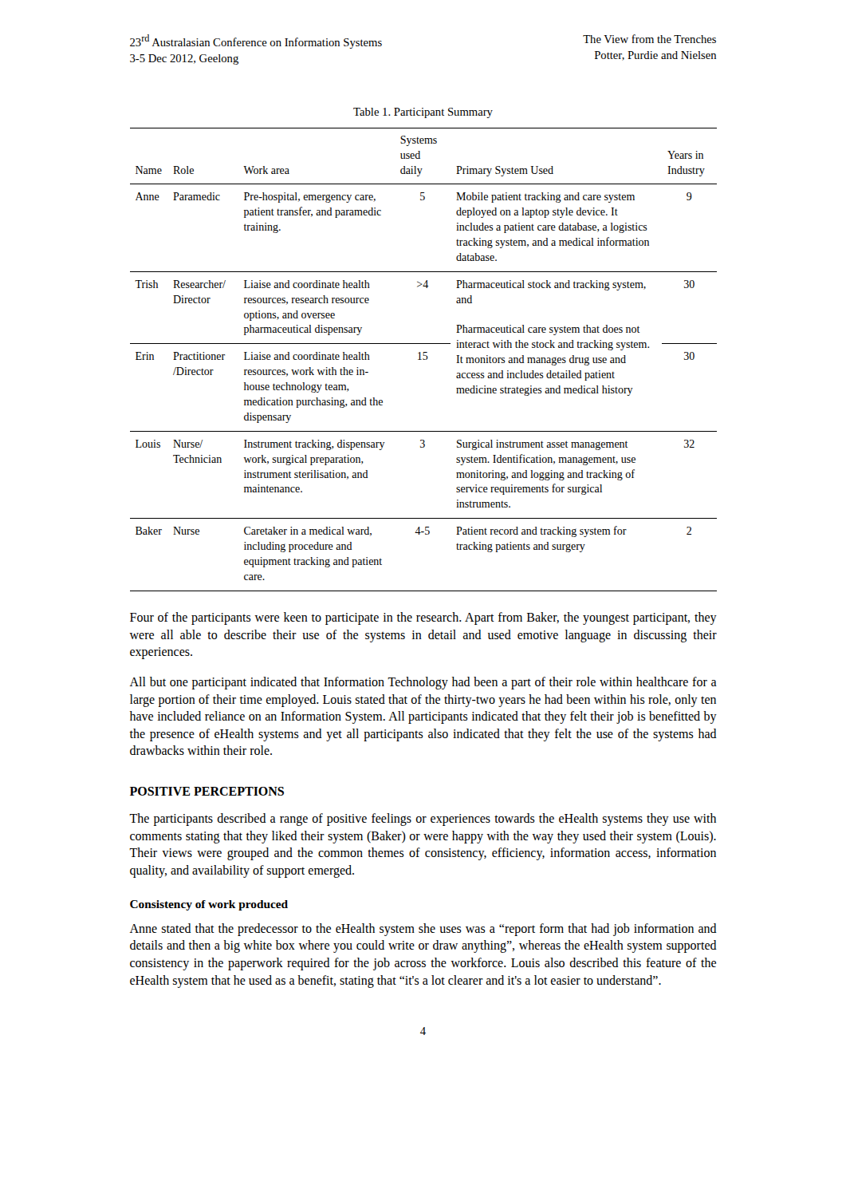23rd Australasian Conference on Information Systems
3-5 Dec 2012, Geelong
The View from the Trenches
Potter, Purdie and Nielsen
Table 1. Participant Summary
| Name | Role | Work area | Systems used daily | Primary System Used | Years in Industry |
| --- | --- | --- | --- | --- | --- |
| Anne | Paramedic | Pre-hospital, emergency care, patient transfer, and paramedic training. | 5 | Mobile patient tracking and care system deployed on a laptop style device. It includes a patient care database, a logistics tracking system, and a medical information database. | 9 |
| Trish | Researcher/ Director | Liaise and coordinate health resources, research resource options, and oversee pharmaceutical dispensary | >4 | Pharmaceutical stock and tracking system, and Pharmaceutical care system that does not interact with the stock and tracking system. It monitors and manages drug use and access and includes detailed patient medicine strategies and medical history | 30 |
| Erin | Practitioner /Director | Liaise and coordinate health resources, work with the in-house technology team, medication purchasing, and the dispensary | 15 | 30 |
| Louis | Nurse/ Technician | Instrument tracking, dispensary work, surgical preparation, instrument sterilisation, and maintenance. | 3 | Surgical instrument asset management system. Identification, management, use monitoring, and logging and tracking of service requirements for surgical instruments. | 32 |
| Baker | Nurse | Caretaker in a medical ward, including procedure and equipment tracking and patient care. | 4-5 | Patient record and tracking system for tracking patients and surgery | 2 |
Four of the participants were keen to participate in the research. Apart from Baker, the youngest participant, they were all able to describe their use of the systems in detail and used emotive language in discussing their experiences.
All but one participant indicated that Information Technology had been a part of their role within healthcare for a large portion of their time employed. Louis stated that of the thirty-two years he had been within his role, only ten have included reliance on an Information System. All participants indicated that they felt their job is benefitted by the presence of eHealth systems and yet all participants also indicated that they felt the use of the systems had drawbacks within their role.
Positive Perceptions
The participants described a range of positive feelings or experiences towards the eHealth systems they use with comments stating that they liked their system (Baker) or were happy with the way they used their system (Louis). Their views were grouped and the common themes of consistency, efficiency, information access, information quality, and availability of support emerged.
Consistency of work produced
Anne stated that the predecessor to the eHealth system she uses was a “report form that had job information and details and then a big white box where you could write or draw anything”, whereas the eHealth system supported consistency in the paperwork required for the job across the workforce. Louis also described this feature of the eHealth system that he used as a benefit, stating that “it's a lot clearer and it's a lot easier to understand”.
4